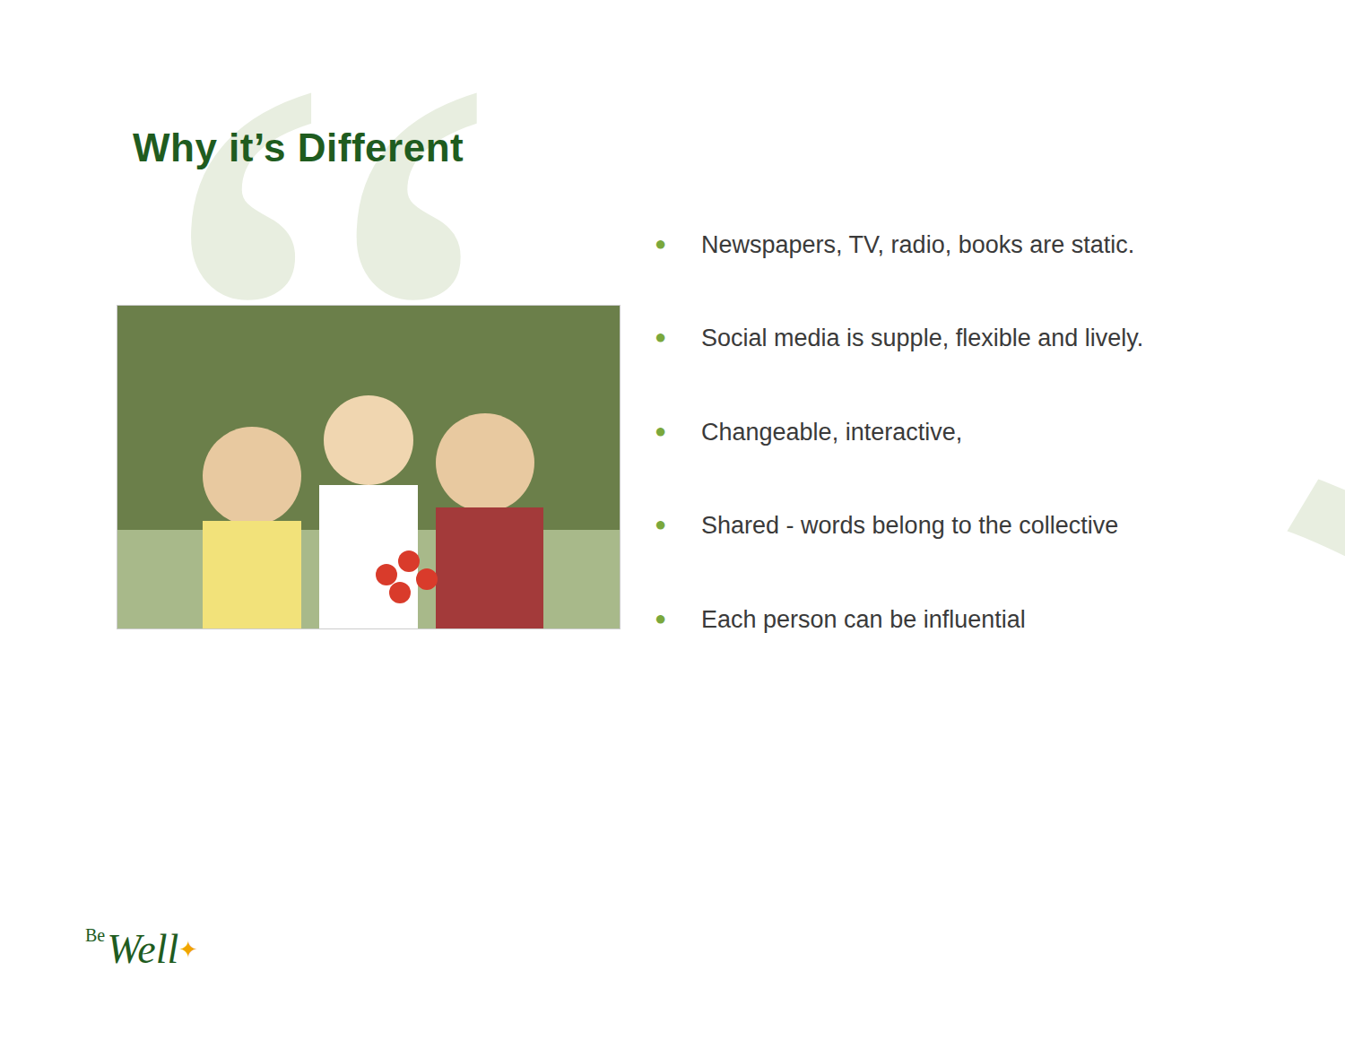“
Why it’s Different
Newspapers, TV, radio, books are static.
Social media is supple, flexible and lively.
Changeable, interactive,
Shared - words belong to the collective
Each person can be influential
Be Well✦